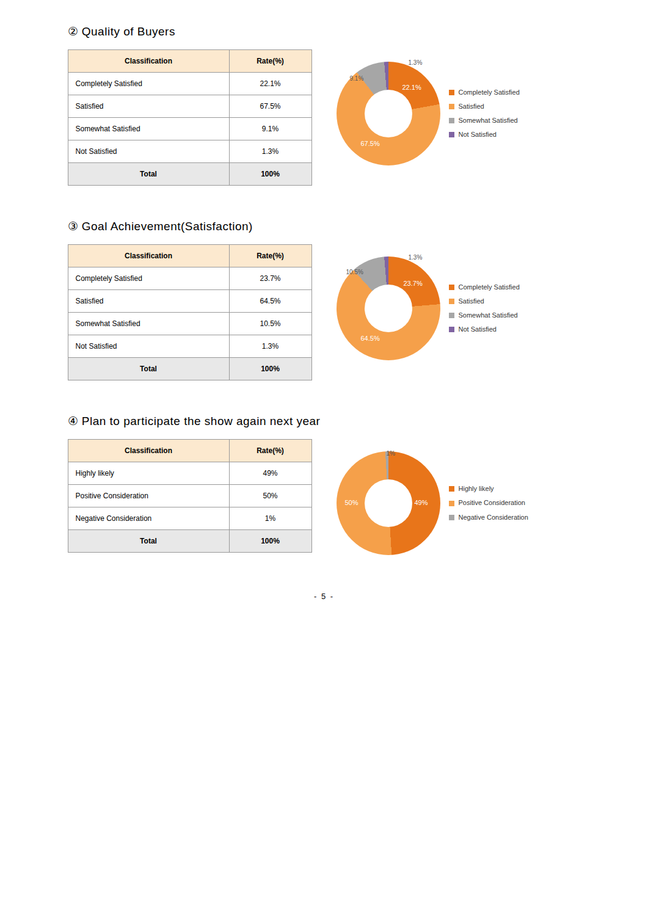② Quality of Buyers
| Classification | Rate(%) |
| --- | --- |
| Completely Satisfied | 22.1% |
| Satisfied | 67.5% |
| Somewhat Satisfied | 9.1% |
| Not Satisfied | 1.3% |
| Total | 100% |
1.3% 9.1% 22.1% 67.5%
Completely Satisfied
Satisfied
Somewhat Satisfied
Not Satisfied
③ Goal Achievement(Satisfaction)
| Classification | Rate(%) |
| --- | --- |
| Completely Satisfied | 23.7% |
| Satisfied | 64.5% |
| Somewhat Satisfied | 10.5% |
| Not Satisfied | 1.3% |
| Total | 100% |
1.3% 10.5% 23.7% 64.5%
Completely Satisfied
Satisfied
Somewhat Satisfied
Not Satisfied
④ Plan to participate the show again next year
| Classification | Rate(%) |
| --- | --- |
| Highly likely | 49% |
| Positive Consideration | 50% |
| Negative Consideration | 1% |
| Total | 100% |
1% 49% 50%
Highly likely
Positive Consideration
Negative Consideration
- 5 -